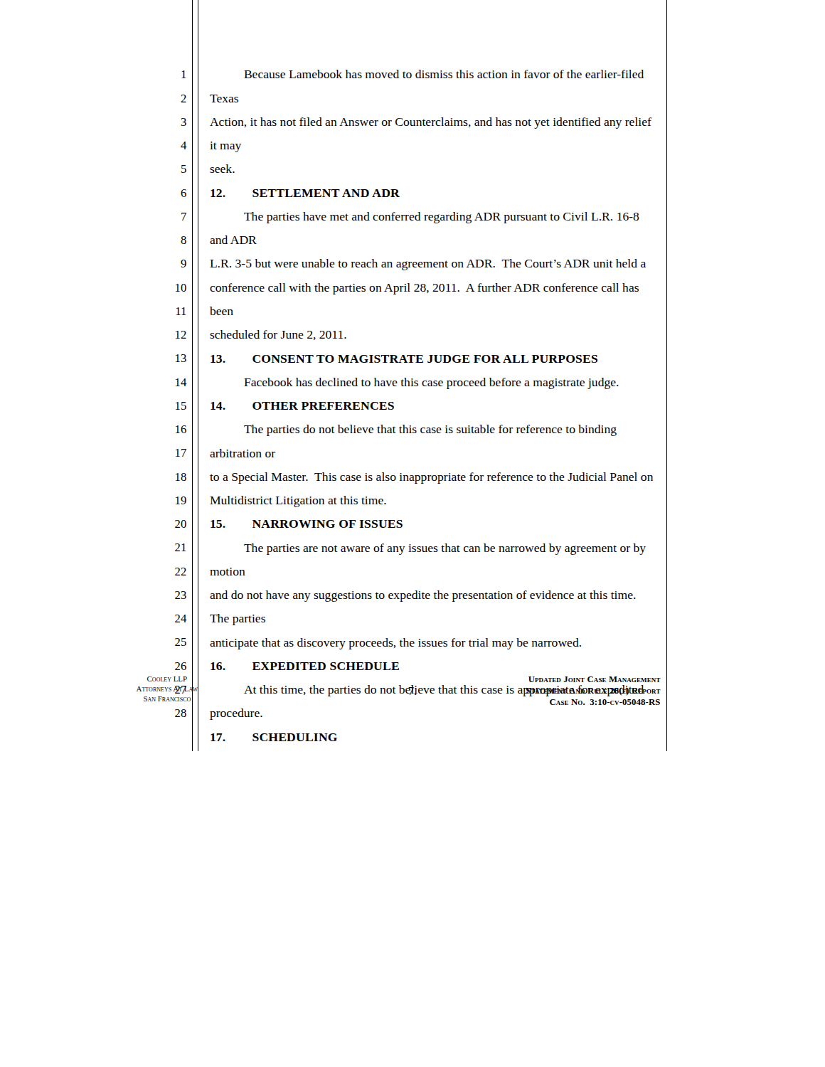1
2
3
4
5
6
7
8
9
10
11
12
13
14
15
16
17
18
19
20
21
22
23
24
25
26
27
28
Because Lamebook has moved to dismiss this action in favor of the earlier-filed Texas
Action, it has not filed an Answer or Counterclaims, and has not yet identified any relief it may
seek.
12. SETTLEMENT AND ADR
The parties have met and conferred regarding ADR pursuant to Civil L.R. 16-8 and ADR
L.R. 3-5 but were unable to reach an agreement on ADR. The Court’s ADR unit held a
conference call with the parties on April 28, 2011. A further ADR conference call has been
scheduled for June 2, 2011.
13. CONSENT TO MAGISTRATE JUDGE FOR ALL PURPOSES
Facebook has declined to have this case proceed before a magistrate judge.
14. OTHER PREFERENCES
The parties do not believe that this case is suitable for reference to binding arbitration or
to a Special Master. This case is also inappropriate for reference to the Judicial Panel on
Multidistrict Litigation at this time.
15. NARROWING OF ISSUES
The parties are not aware of any issues that can be narrowed by agreement or by motion
and do not have any suggestions to expedite the presentation of evidence at this time. The parties
anticipate that as discovery proceeds, the issues for trial may be narrowed.
16. EXPEDITED SCHEDULE
At this time, the parties do not believe that this case is appropriate for expedited
procedure.
17. SCHEDULING
The parties propose the following schedule:
Exchange of Initial Disclosures: February 24, 2011 (completed).
Initial Case Management Conference (telephonic): May 5, 2011
Last Day to Amend Pleadings: September 19, 2011
Non-Expert Discovery Cutoff: October 31, 2011
Designation of Experts and Exchange of Expert Reports: November 21, 2011
Cooley LLP
Attorneys At Law
San Francisco
7.
Updated Joint Case Management
Statement And Rule 26(f) Report
Case No. 3:10-cv-05048-RS